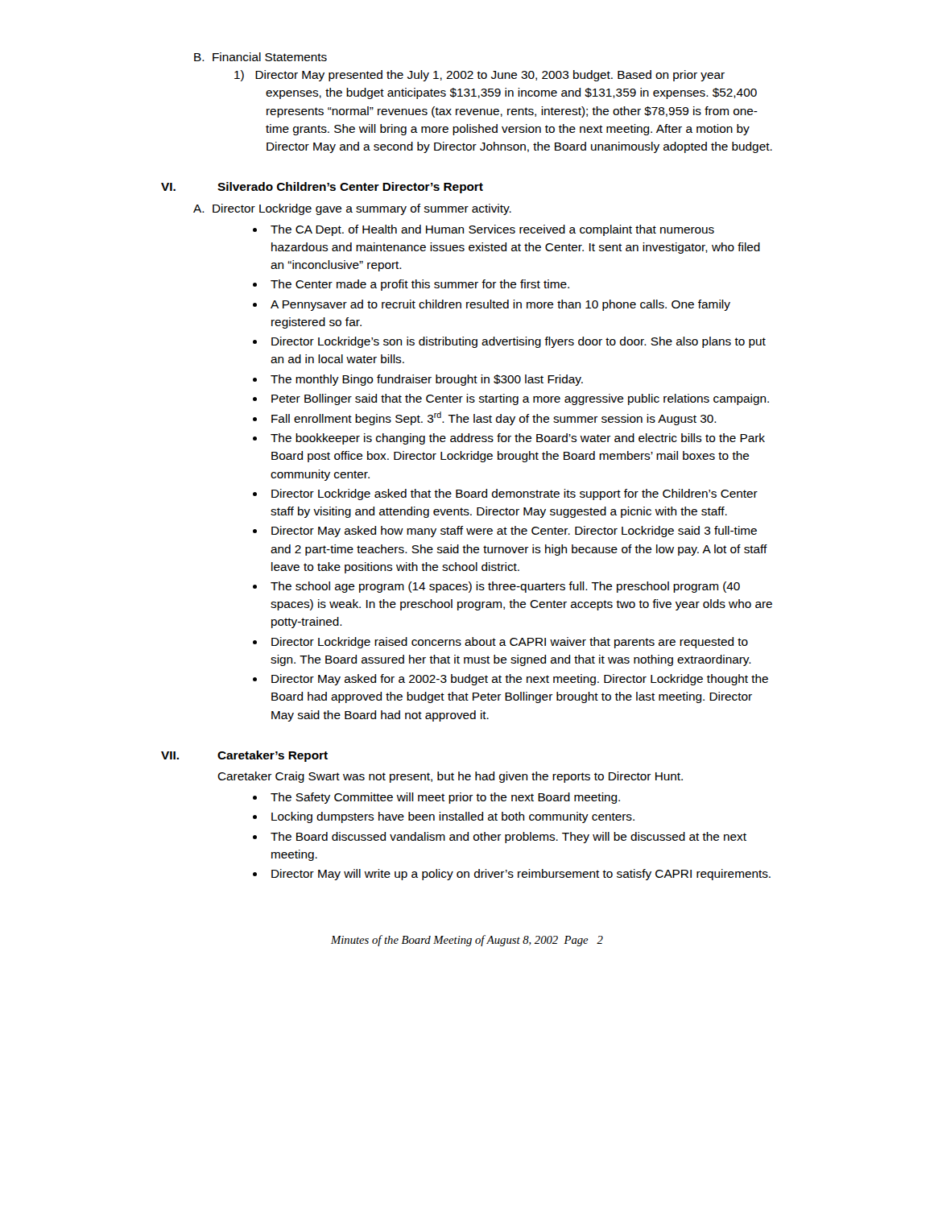B. Financial Statements
1) Director May presented the July 1, 2002 to June 30, 2003 budget. Based on prior year expenses, the budget anticipates $131,359 in income and $131,359 in expenses. $52,400 represents “normal” revenues (tax revenue, rents, interest); the other $78,959 is from one-time grants. She will bring a more polished version to the next meeting. After a motion by Director May and a second by Director Johnson, the Board unanimously adopted the budget.
VI. Silverado Children’s Center Director’s Report
A. Director Lockridge gave a summary of summer activity.
The CA Dept. of Health and Human Services received a complaint that numerous hazardous and maintenance issues existed at the Center. It sent an investigator, who filed an “inconclusive” report.
The Center made a profit this summer for the first time.
A Pennysaver ad to recruit children resulted in more than 10 phone calls. One family registered so far.
Director Lockridge’s son is distributing advertising flyers door to door. She also plans to put an ad in local water bills.
The monthly Bingo fundraiser brought in $300 last Friday.
Peter Bollinger said that the Center is starting a more aggressive public relations campaign.
Fall enrollment begins Sept. 3rd. The last day of the summer session is August 30.
The bookkeeper is changing the address for the Board’s water and electric bills to the Park Board post office box. Director Lockridge brought the Board members’ mail boxes to the community center.
Director Lockridge asked that the Board demonstrate its support for the Children’s Center staff by visiting and attending events. Director May suggested a picnic with the staff.
Director May asked how many staff were at the Center. Director Lockridge said 3 full-time and 2 part-time teachers. She said the turnover is high because of the low pay. A lot of staff leave to take positions with the school district.
The school age program (14 spaces) is three-quarters full. The preschool program (40 spaces) is weak. In the preschool program, the Center accepts two to five year olds who are potty-trained.
Director Lockridge raised concerns about a CAPRI waiver that parents are requested to sign. The Board assured her that it must be signed and that it was nothing extraordinary.
Director May asked for a 2002-3 budget at the next meeting. Director Lockridge thought the Board had approved the budget that Peter Bollinger brought to the last meeting. Director May said the Board had not approved it.
VII. Caretaker’s Report
Caretaker Craig Swart was not present, but he had given the reports to Director Hunt.
The Safety Committee will meet prior to the next Board meeting.
Locking dumpsters have been installed at both community centers.
The Board discussed vandalism and other problems. They will be discussed at the next meeting.
Director May will write up a policy on driver’s reimbursement to satisfy CAPRI requirements.
Minutes of the Board Meeting of August 8, 2002 Page 2